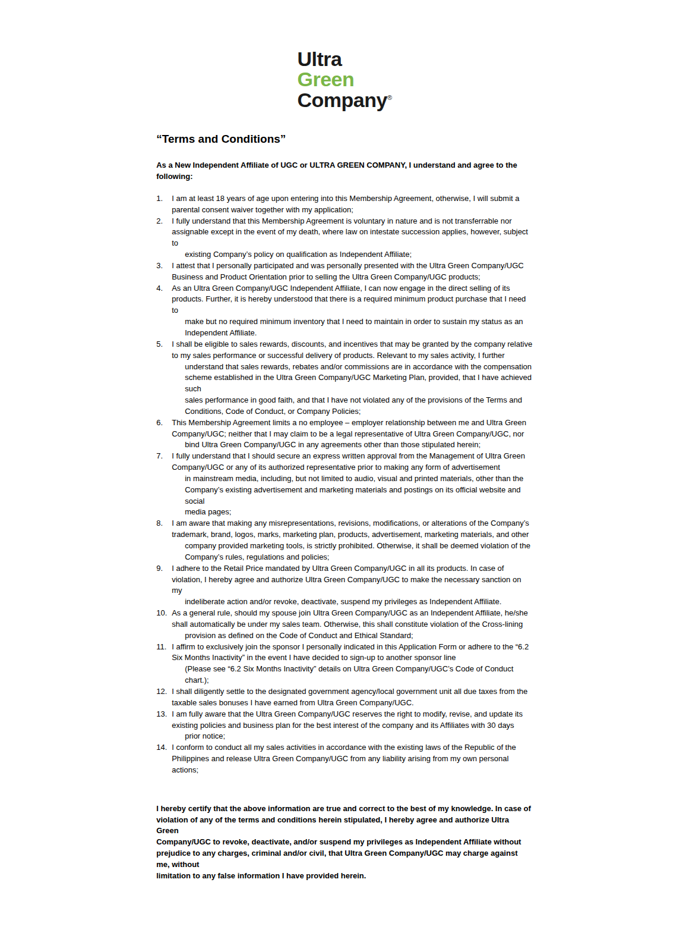Ultra Green Company®
“Terms and Conditions”
As a New Independent Affiliate of UGC or ULTRA GREEN COMPANY, I understand and agree to the following:
1. I am at least 18 years of age upon entering into this Membership Agreement, otherwise, I will submit a parental consent waiver together with my application;
2. I fully understand that this Membership Agreement is voluntary in nature and is not transferrable nor assignable except in the event of my death, where law on intestate succession applies, however, subject to existing Company’s policy on qualification as Independent Affiliate;
3. I attest that I personally participated and was personally presented with the Ultra Green Company/UGC Business and Product Orientation prior to selling the Ultra Green Company/UGC products;
4. As an Ultra Green Company/UGC Independent Affiliate, I can now engage in the direct selling of its products. Further, it is hereby understood that there is a required minimum product purchase that I need to make but no required minimum inventory that I need to maintain in order to sustain my status as an Independent Affiliate.
5. I shall be eligible to sales rewards, discounts, and incentives that may be granted by the company relative to my sales performance or successful delivery of products. Relevant to my sales activity, I further understand that sales rewards, rebates and/or commissions are in accordance with the compensation scheme established in the Ultra Green Company/UGC Marketing Plan, provided, that I have achieved such sales performance in good faith, and that I have not violated any of the provisions of the Terms and Conditions, Code of Conduct, or Company Policies;
6. This Membership Agreement limits a no employee – employer relationship between me and Ultra Green Company/UGC; neither that I may claim to be a legal representative of Ultra Green Company/UGC, nor bind Ultra Green Company/UGC in any agreements other than those stipulated herein;
7. I fully understand that I should secure an express written approval from the Management of Ultra Green Company/UGC or any of its authorized representative prior to making any form of advertisement in mainstream media, including, but not limited to audio, visual and printed materials, other than the Company’s existing advertisement and marketing materials and postings on its official website and social media pages;
8. I am aware that making any misrepresentations, revisions, modifications, or alterations of the Company’s trademark, brand, logos, marks, marketing plan, products, advertisement, marketing materials, and other company provided marketing tools, is strictly prohibited. Otherwise, it shall be deemed violation of the Company’s rules, regulations and policies;
9. I adhere to the Retail Price mandated by Ultra Green Company/UGC in all its products. In case of violation, I hereby agree and authorize Ultra Green Company/UGC to make the necessary sanction on my indeliberate action and/or revoke, deactivate, suspend my privileges as Independent Affiliate.
10. As a general rule, should my spouse join Ultra Green Company/UGC as an Independent Affiliate, he/she shall automatically be under my sales team. Otherwise, this shall constitute violation of the Cross-lining provision as defined on the Code of Conduct and Ethical Standard;
11. I affirm to exclusively join the sponsor I personally indicated in this Application Form or adhere to the “6.2 Six Months Inactivity” in the event I have decided to sign-up to another sponsor line (Please see “6.2 Six Months Inactivity” details on Ultra Green Company/UGC’s Code of Conduct chart.);
12. I shall diligently settle to the designated government agency/local government unit all due taxes from the taxable sales bonuses I have earned from Ultra Green Company/UGC.
13. I am fully aware that the Ultra Green Company/UGC reserves the right to modify, revise, and update its existing policies and business plan for the best interest of the company and its Affiliates with 30 days prior notice;
14. I conform to conduct all my sales activities in accordance with the existing laws of the Republic of the Philippines and release Ultra Green Company/UGC from any liability arising from my own personal actions;
I hereby certify that the above information are true and correct to the best of my knowledge. In case of violation of any of the terms and conditions herein stipulated, I hereby agree and authorize Ultra Green
Company/UGC to revoke, deactivate, and/or suspend my privileges as Independent Affiliate without prejudice to any charges, criminal and/or civil, that Ultra Green Company/UGC may charge against me, without
limitation to any false information I have provided herein.